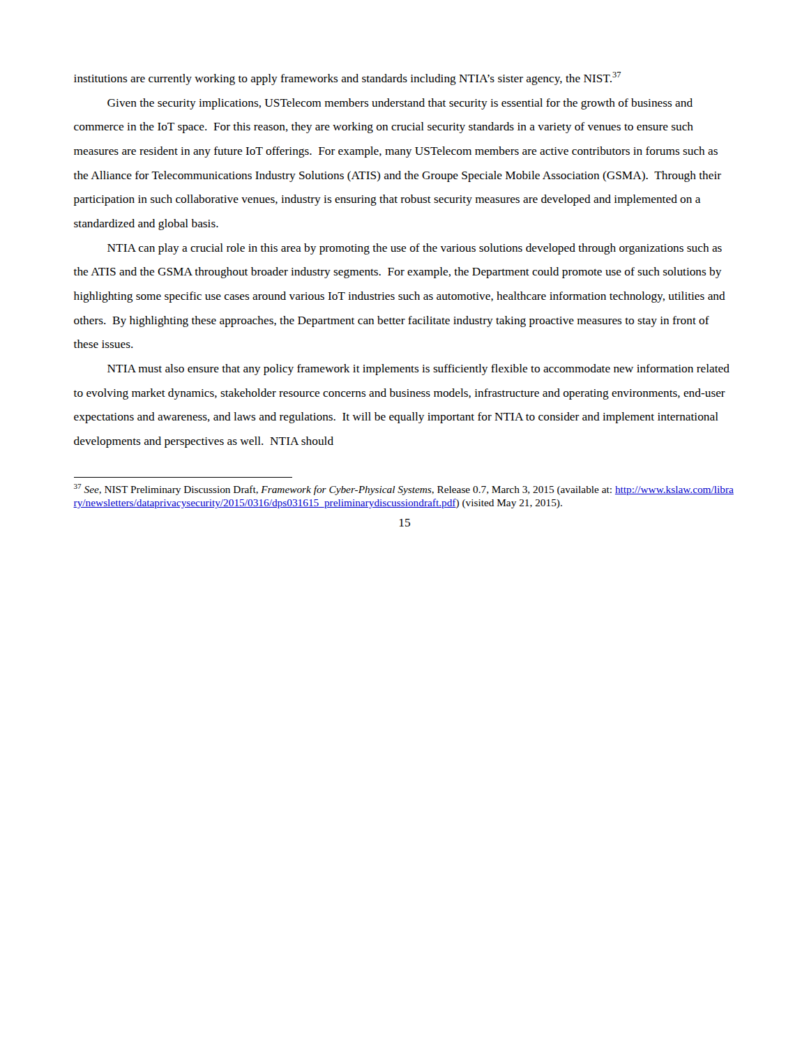institutions are currently working to apply frameworks and standards including NTIA’s sister agency, the NIST.37
Given the security implications, USTelecom members understand that security is essential for the growth of business and commerce in the IoT space. For this reason, they are working on crucial security standards in a variety of venues to ensure such measures are resident in any future IoT offerings. For example, many USTelecom members are active contributors in forums such as the Alliance for Telecommunications Industry Solutions (ATIS) and the Groupe Speciale Mobile Association (GSMA). Through their participation in such collaborative venues, industry is ensuring that robust security measures are developed and implemented on a standardized and global basis.
NTIA can play a crucial role in this area by promoting the use of the various solutions developed through organizations such as the ATIS and the GSMA throughout broader industry segments. For example, the Department could promote use of such solutions by highlighting some specific use cases around various IoT industries such as automotive, healthcare information technology, utilities and others. By highlighting these approaches, the Department can better facilitate industry taking proactive measures to stay in front of these issues.
NTIA must also ensure that any policy framework it implements is sufficiently flexible to accommodate new information related to evolving market dynamics, stakeholder resource concerns and business models, infrastructure and operating environments, end-user expectations and awareness, and laws and regulations. It will be equally important for NTIA to consider and implement international developments and perspectives as well. NTIA should
37 See, NIST Preliminary Discussion Draft, Framework for Cyber-Physical Systems, Release 0.7, March 3, 2015 (available at: http://www.kslaw.com/library/newsletters/dataprivacysecurity/2015/0316/dps031615_preliminarydiscussiondraft.pdf) (visited May 21, 2015).
15